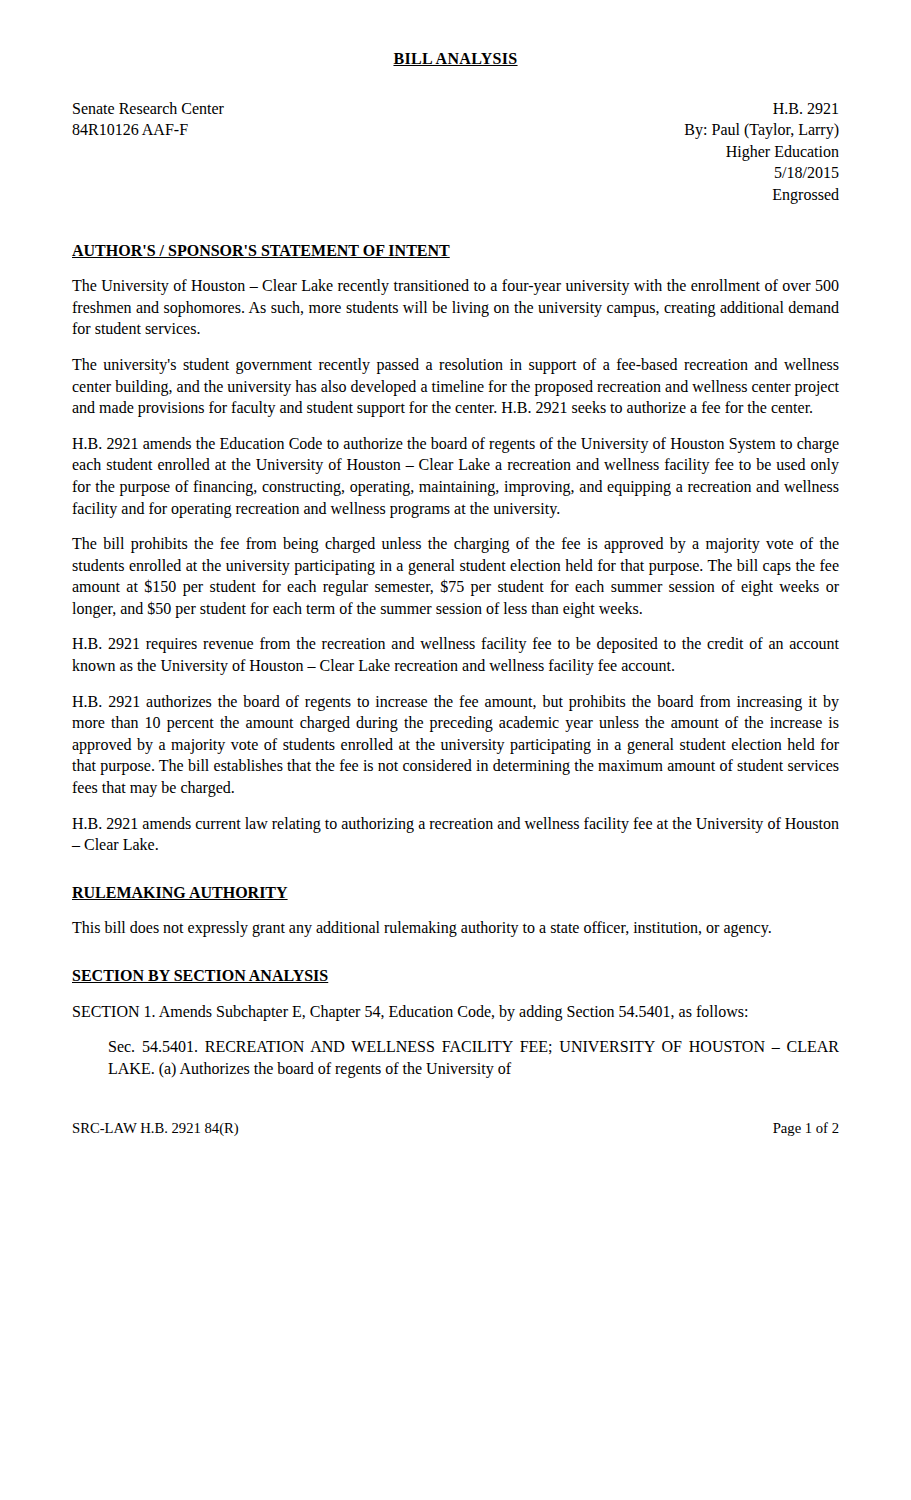BILL ANALYSIS
H.B. 2921
By: Paul (Taylor, Larry)
Higher Education
5/18/2015
Engrossed
Senate Research Center
84R10126 AAF-F
AUTHOR'S / SPONSOR'S STATEMENT OF INTENT
The University of Houston – Clear Lake recently transitioned to a four-year university with the enrollment of over 500 freshmen and sophomores. As such, more students will be living on the university campus, creating additional demand for student services.
The university's student government recently passed a resolution in support of a fee-based recreation and wellness center building, and the university has also developed a timeline for the proposed recreation and wellness center project and made provisions for faculty and student support for the center. H.B. 2921 seeks to authorize a fee for the center.
H.B. 2921 amends the Education Code to authorize the board of regents of the University of Houston System to charge each student enrolled at the University of Houston – Clear Lake a recreation and wellness facility fee to be used only for the purpose of financing, constructing, operating, maintaining, improving, and equipping a recreation and wellness facility and for operating recreation and wellness programs at the university.
The bill prohibits the fee from being charged unless the charging of the fee is approved by a majority vote of the students enrolled at the university participating in a general student election held for that purpose. The bill caps the fee amount at $150 per student for each regular semester, $75 per student for each summer session of eight weeks or longer, and $50 per student for each term of the summer session of less than eight weeks.
H.B. 2921 requires revenue from the recreation and wellness facility fee to be deposited to the credit of an account known as the University of Houston – Clear Lake recreation and wellness facility fee account.
H.B. 2921 authorizes the board of regents to increase the fee amount, but prohibits the board from increasing it by more than 10 percent the amount charged during the preceding academic year unless the amount of the increase is approved by a majority vote of students enrolled at the university participating in a general student election held for that purpose. The bill establishes that the fee is not considered in determining the maximum amount of student services fees that may be charged.
H.B. 2921 amends current law relating to authorizing a recreation and wellness facility fee at the University of Houston – Clear Lake.
RULEMAKING AUTHORITY
This bill does not expressly grant any additional rulemaking authority to a state officer, institution, or agency.
SECTION BY SECTION ANALYSIS
SECTION 1. Amends Subchapter E, Chapter 54, Education Code, by adding Section 54.5401, as follows:
Sec. 54.5401. RECREATION AND WELLNESS FACILITY FEE; UNIVERSITY OF HOUSTON – CLEAR LAKE. (a) Authorizes the board of regents of the University of
SRC-LAW H.B. 2921 84(R)
Page 1 of 2